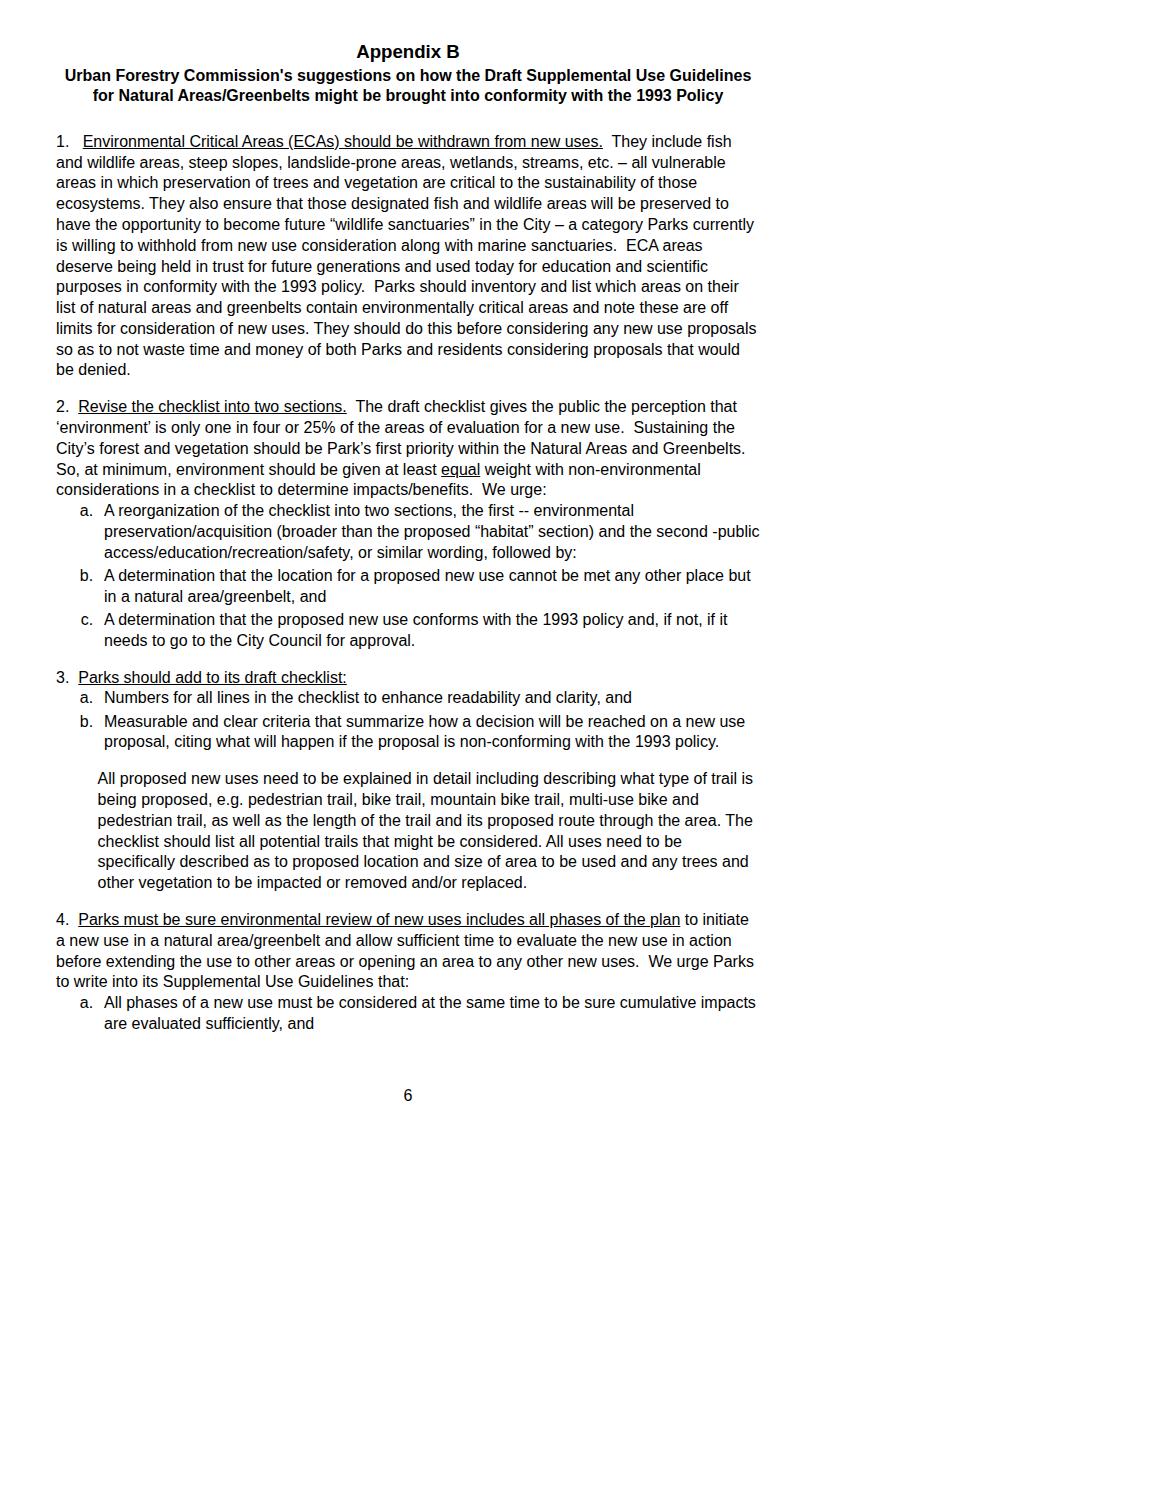Appendix B
Urban Forestry Commission's suggestions on how the Draft Supplemental Use Guidelines for Natural Areas/Greenbelts might be brought into conformity with the 1993 Policy
1. Environmental Critical Areas (ECAs) should be withdrawn from new uses. They include fish and wildlife areas, steep slopes, landslide-prone areas, wetlands, streams, etc. – all vulnerable areas in which preservation of trees and vegetation are critical to the sustainability of those ecosystems. They also ensure that those designated fish and wildlife areas will be preserved to have the opportunity to become future “wildlife sanctuaries” in the City – a category Parks currently is willing to withhold from new use consideration along with marine sanctuaries. ECA areas deserve being held in trust for future generations and used today for education and scientific purposes in conformity with the 1993 policy. Parks should inventory and list which areas on their list of natural areas and greenbelts contain environmentally critical areas and note these are off limits for consideration of new uses. They should do this before considering any new use proposals so as to not waste time and money of both Parks and residents considering proposals that would be denied.
2. Revise the checklist into two sections. The draft checklist gives the public the perception that ‘environment’ is only one in four or 25% of the areas of evaluation for a new use. Sustaining the City’s forest and vegetation should be Park’s first priority within the Natural Areas and Greenbelts. So, at minimum, environment should be given at least equal weight with non-environmental considerations in a checklist to determine impacts/benefits. We urge:
A reorganization of the checklist into two sections, the first -- environmental preservation/acquisition (broader than the proposed “habitat” section) and the second -public access/education/recreation/safety, or similar wording, followed by:
A determination that the location for a proposed new use cannot be met any other place but in a natural area/greenbelt, and
A determination that the proposed new use conforms with the 1993 policy and, if not, if it needs to go to the City Council for approval.
3. Parks should add to its draft checklist:
Numbers for all lines in the checklist to enhance readability and clarity, and
Measurable and clear criteria that summarize how a decision will be reached on a new use proposal, citing what will happen if the proposal is non-conforming with the 1993 policy.
All proposed new uses need to be explained in detail including describing what type of trail is being proposed, e.g. pedestrian trail, bike trail, mountain bike trail, multi-use bike and pedestrian trail, as well as the length of the trail and its proposed route through the area. The checklist should list all potential trails that might be considered. All uses need to be specifically described as to proposed location and size of area to be used and any trees and other vegetation to be impacted or removed and/or replaced.
4. Parks must be sure environmental review of new uses includes all phases of the plan to initiate a new use in a natural area/greenbelt and allow sufficient time to evaluate the new use in action before extending the use to other areas or opening an area to any other new uses. We urge Parks to write into its Supplemental Use Guidelines that:
All phases of a new use must be considered at the same time to be sure cumulative impacts are evaluated sufficiently, and
6